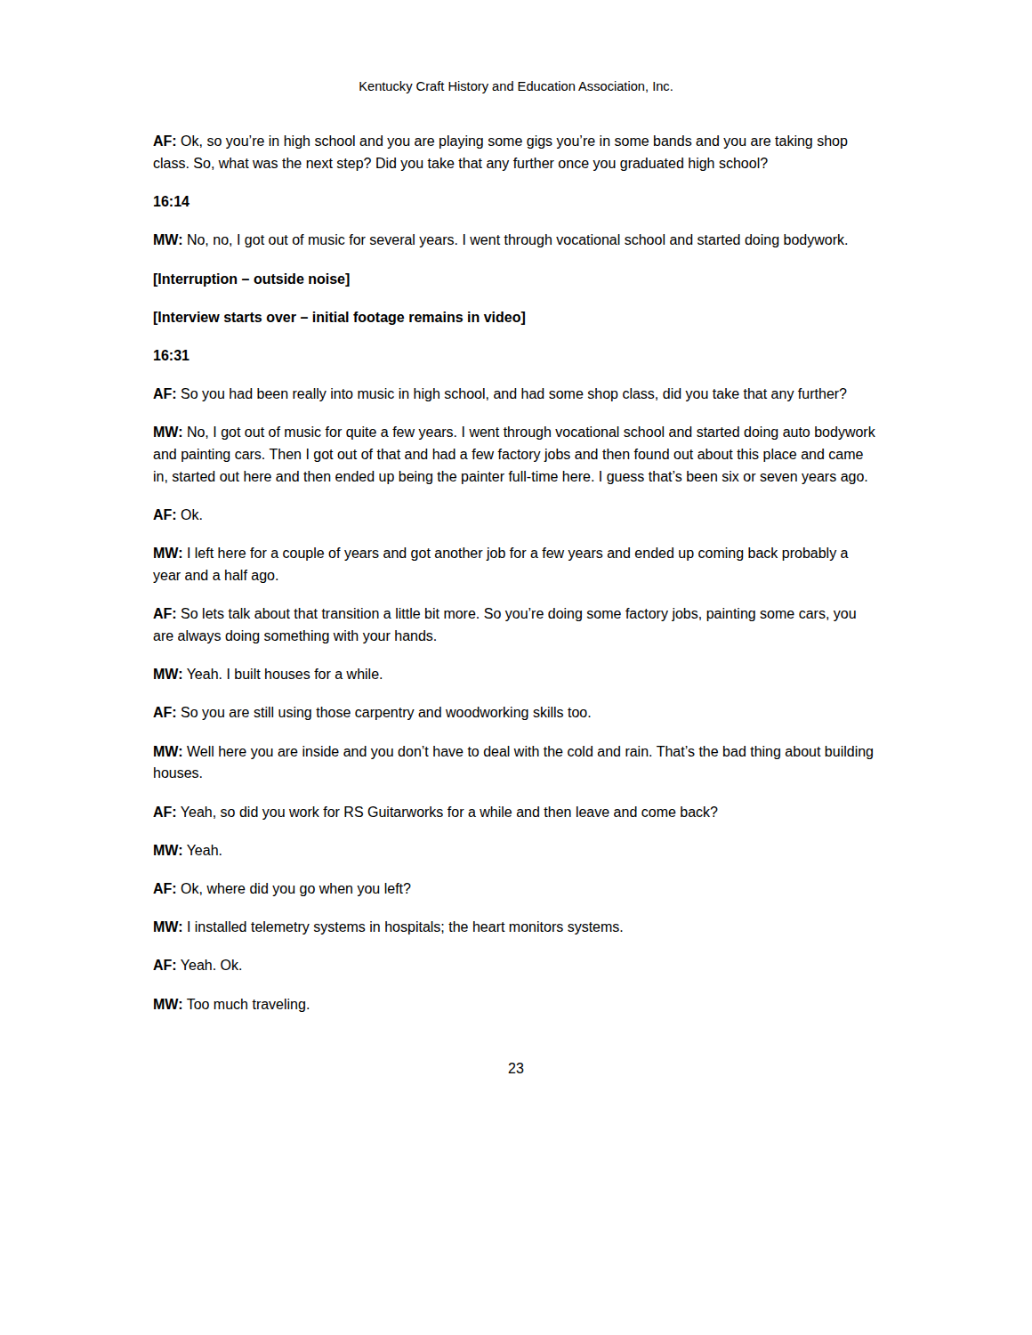Kentucky Craft History and Education Association, Inc.
AF: Ok, so you’re in high school and you are playing some gigs you’re in some bands and you are taking shop class. So, what was the next step? Did you take that any further once you graduated high school?
16:14
MW: No, no, I got out of music for several years. I went through vocational school and started doing bodywork.
[Interruption – outside noise]
[Interview starts over – initial footage remains in video]
16:31
AF: So you had been really into music in high school, and had some shop class, did you take that any further?
MW: No, I got out of music for quite a few years. I went through vocational school and started doing auto bodywork and painting cars. Then I got out of that and had a few factory jobs and then found out about this place and came in, started out here and then ended up being the painter full-time here. I guess that’s been six or seven years ago.
AF: Ok.
MW: I left here for a couple of years and got another job for a few years and ended up coming back probably a year and a half ago.
AF: So lets talk about that transition a little bit more. So you’re doing some factory jobs, painting some cars, you are always doing something with your hands.
MW: Yeah. I built houses for a while.
AF: So you are still using those carpentry and woodworking skills too.
MW: Well here you are inside and you don’t have to deal with the cold and rain. That’s the bad thing about building houses.
AF: Yeah, so did you work for RS Guitarworks for a while and then leave and come back?
MW: Yeah.
AF: Ok, where did you go when you left?
MW: I installed telemetry systems in hospitals; the heart monitors systems.
AF: Yeah. Ok.
MW: Too much traveling.
23